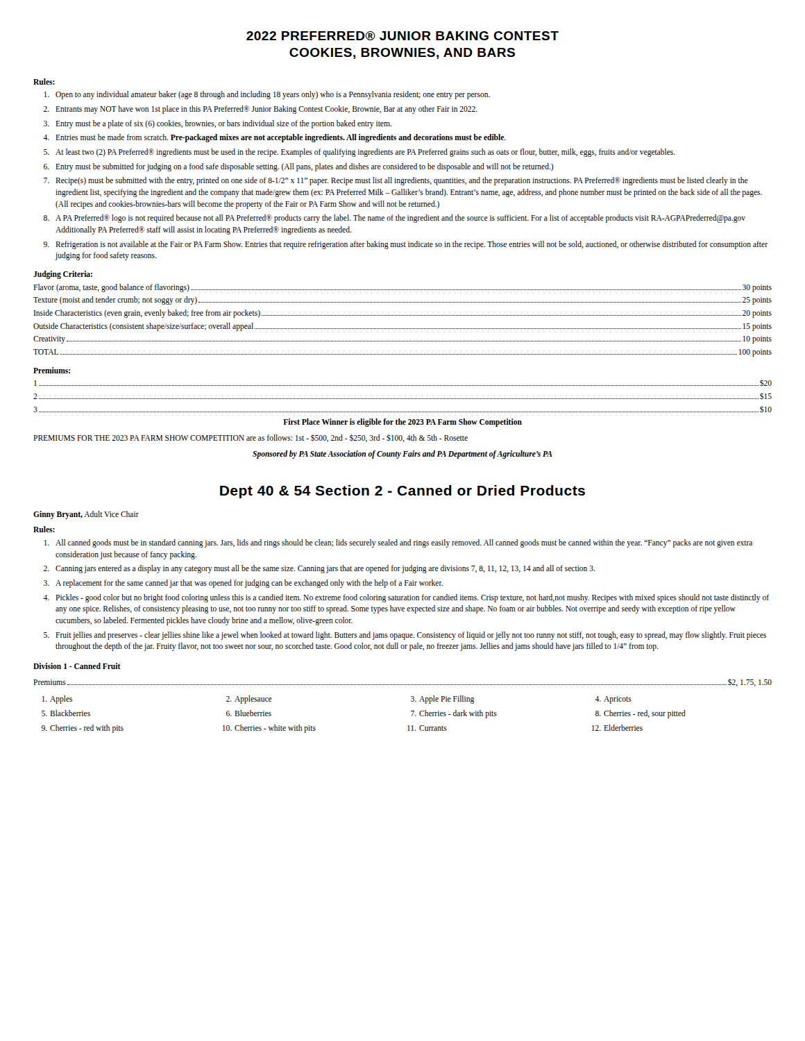2022 PREFERRED® JUNIOR BAKING CONTEST
COOKIES, BROWNIES, AND BARS
Rules:
Open to any individual amateur baker (age 8 through and including 18 years only) who is a Pennsylvania resident; one entry per person.
Entrants may NOT have won 1st place in this PA Preferred® Junior Baking Contest Cookie, Brownie, Bar at any other Fair in 2022.
Entry must be a plate of six (6) cookies, brownies, or bars individual size of the portion baked entry item.
Entries must be made from scratch. Pre-packaged mixes are not acceptable ingredients. All ingredients and decorations must be edible.
At least two (2) PA Preferred® ingredients must be used in the recipe. Examples of qualifying ingredients are PA Preferred grains such as oats or flour, butter, milk, eggs, fruits and/or vegetables.
Entry must be submitted for judging on a food safe disposable setting. (All pans, plates and dishes are considered to be disposable and will not be returned.)
Recipe(s) must be submitted with the entry, printed on one side of 8-1/2” x 11” paper. Recipe must list all ingredients, quantities, and the preparation instructions. PA Preferred® ingredients must be listed clearly in the ingredient list, specifying the ingredient and the company that made/grew them (ex: PA Preferred Milk – Galliker’s brand). Entrant’s name, age, address, and phone number must be printed on the back side of all the pages. (All recipes and cookies-brownies-bars will become the property of the Fair or PA Farm Show and will not be returned.)
A PA Preferred® logo is not required because not all PA Preferred® products carry the label. The name of the ingredient and the source is sufficient. For a list of acceptable products visit RA-AGPAPrederred@pa.gov Additionally PA Preferred® staff will assist in locating PA Preferred® ingredients as needed.
Refrigeration is not available at the Fair or PA Farm Show. Entries that require refrigeration after baking must indicate so in the recipe. Those entries will not be sold, auctioned, or otherwise distributed for consumption after judging for food safety reasons.
Judging Criteria:
Flavor (aroma, taste, good balance of flavorings) 30 points
Texture (moist and tender crumb; not soggy or dry) 25 points
Inside Characteristics (even grain, evenly baked; free from air pockets) 20 points
Outside Characteristics (consistent shape/size/surface; overall appeal 15 points
Creativity 10 points
TOTAL 100 points
Premiums:
1 $20
2 $15
3 $10
First Place Winner is eligible for the 2023 PA Farm Show Competition
PREMIUMS FOR THE 2023 PA FARM SHOW COMPETITION are as follows: 1st - $500, 2nd - $250, 3rd - $100, 4th & 5th - Rosette
Sponsored by PA State Association of County Fairs and PA Department of Agriculture’s PA
Dept 40 & 54 Section 2 - Canned or Dried Products
Ginny Bryant, Adult Vice Chair
Rules:
All canned goods must be in standard canning jars. Jars, lids and rings should be clean; lids securely sealed and rings easily removed. All canned goods must be canned within the year. “Fancy” packs are not given extra consideration just because of fancy packing.
Canning jars entered as a display in any category must all be the same size. Canning jars that are opened for judging are divisions 7, 8, 11, 12, 13, 14 and all of section 3.
A replacement for the same canned jar that was opened for judging can be exchanged only with the help of a Fair worker.
Pickles - good color but no bright food coloring unless this is a candied item. No extreme food coloring saturation for candied items. Crisp texture, not hard,not mushy. Recipes with mixed spices should not taste distinctly of any one spice. Relishes, of consistency pleasing to use, not too runny nor too stiff to spread. Some types have expected size and shape. No foam or air bubbles. Not overripe and seedy with exception of ripe yellow cucumbers, so labeled. Fermented pickles have cloudy brine and a mellow, olive-green color.
Fruit jellies and preserves - clear jellies shine like a jewel when looked at toward light. Butters and jams opaque. Consistency of liquid or jelly not too runny not stiff, not tough, easy to spread, may flow slightly. Fruit pieces throughout the depth of the jar. Fruity flavor, not too sweet nor sour, no scorched taste. Good color, not dull or pale, no freezer jams. Jellies and jams should have jars filled to 1/4” from top.
Division 1 - Canned Fruit
Premiums $2, 1.75, 1.50
| 1. Apples | 2. Applesauce | 3. Apple Pie Filling | 4. Apricots |
| 5. Blackberries | 6. Blueberries | 7. Cherries - dark with pits | 8. Cherries - red, sour pitted |
| 9. Cherries - red with pits | 10. Cherries - white with pits | 11. Currants | 12. Elderberries |